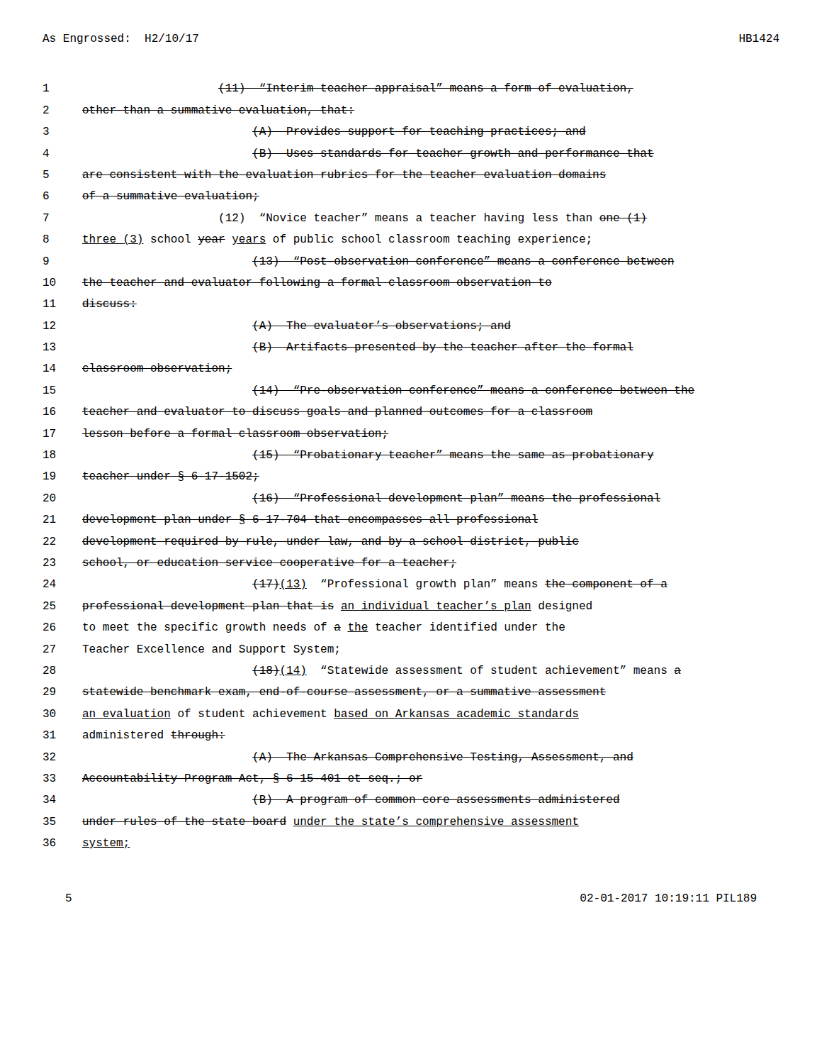As Engrossed: H2/10/17 HB1424
1 (11) “Interim teacher appraisal” means a form of evaluation,
2 other than a summative evaluation, that:
3 (A) Provides support for teaching practices; and
4 (B) Uses standards for teacher growth and performance that
5 are consistent with the evaluation rubrics for the teacher evaluation domains
6 of a summative evaluation;
7 (12) “Novice teacher” means a teacher having less than one (1)
8 three (3) school year years of public school classroom teaching experience;
9 (13) “Post-observation conference” means a conference between
10 the teacher and evaluator following a formal classroom observation to
11 discuss:
12 (A) The evaluator’s observations; and
13 (B) Artifacts presented by the teacher after the formal
14 classroom observation;
15 (14) “Pre-observation conference” means a conference between the
16 teacher and evaluator to discuss goals and planned outcomes for a classroom
17 lesson before a formal classroom observation;
18 (15) “Probationary teacher” means the same as probationary
19 teacher under § 6-17-1502;
20 (16) “Professional development plan” means the professional
21 development plan under § 6-17-704 that encompasses all professional
22 development required by rule, under law, and by a school district, public
23 school, or education service cooperative for a teacher;
24 (17)(13) “Professional growth plan” means the component of a
25 professional development plan that is an individual teacher’s plan designed
26 to meet the specific growth needs of a the teacher identified under the
27 Teacher Excellence and Support System;
28 (18)(14) “Statewide assessment of student achievement” means a
29 statewide benchmark exam, end-of-course assessment, or a summative assessment
30 an evaluation of student achievement based on Arkansas academic standards
31 administered through:
32 (A) The Arkansas Comprehensive Testing, Assessment, and
33 Accountability Program Act, § 6-15-401 et seq.; or
34 (B) A program of common core assessments administered
35 under rules of the state board under the state’s comprehensive assessment
36 system;
5 02-01-2017 10:19:11 PIL189